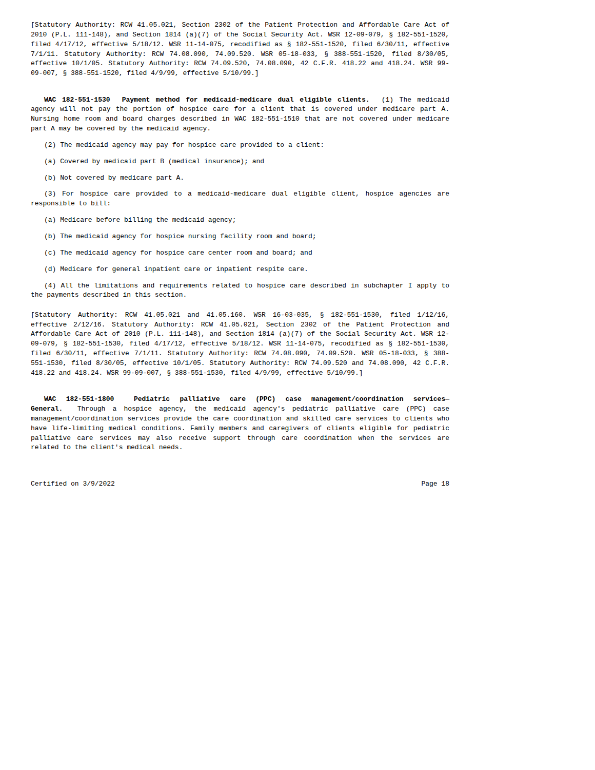[Statutory Authority: RCW 41.05.021, Section 2302 of the Patient Protection and Affordable Care Act of 2010 (P.L. 111-148), and Section 1814 (a)(7) of the Social Security Act. WSR 12-09-079, § 182-551-1520, filed 4/17/12, effective 5/18/12. WSR 11-14-075, recodified as § 182-551-1520, filed 6/30/11, effective 7/1/11. Statutory Authority: RCW 74.08.090, 74.09.520. WSR 05-18-033, § 388-551-1520, filed 8/30/05, effective 10/1/05. Statutory Authority: RCW 74.09.520, 74.08.090, 42 C.F.R. 418.22 and 418.24. WSR 99-09-007, § 388-551-1520, filed 4/9/99, effective 5/10/99.]
WAC 182-551-1530 Payment method for medicaid-medicare dual eligible clients. (1) The medicaid agency will not pay the portion of hospice care for a client that is covered under medicare part A. Nursing home room and board charges described in WAC 182-551-1510 that are not covered under medicare part A may be covered by the medicaid agency.
(2) The medicaid agency may pay for hospice care provided to a client:
(a) Covered by medicaid part B (medical insurance); and
(b) Not covered by medicare part A.
(3) For hospice care provided to a medicaid-medicare dual eligible client, hospice agencies are responsible to bill:
(a) Medicare before billing the medicaid agency;
(b) The medicaid agency for hospice nursing facility room and board;
(c) The medicaid agency for hospice care center room and board; and
(d) Medicare for general inpatient care or inpatient respite care.
(4) All the limitations and requirements related to hospice care described in subchapter I apply to the payments described in this section.
[Statutory Authority: RCW 41.05.021 and 41.05.160. WSR 16-03-035, § 182-551-1530, filed 1/12/16, effective 2/12/16. Statutory Authority: RCW 41.05.021, Section 2302 of the Patient Protection and Affordable Care Act of 2010 (P.L. 111-148), and Section 1814 (a)(7) of the Social Security Act. WSR 12-09-079, § 182-551-1530, filed 4/17/12, effective 5/18/12. WSR 11-14-075, recodified as § 182-551-1530, filed 6/30/11, effective 7/1/11. Statutory Authority: RCW 74.08.090, 74.09.520. WSR 05-18-033, § 388-551-1530, filed 8/30/05, effective 10/1/05. Statutory Authority: RCW 74.09.520 and 74.08.090, 42 C.F.R. 418.22 and 418.24. WSR 99-09-007, § 388-551-1530, filed 4/9/99, effective 5/10/99.]
WAC 182-551-1800 Pediatric palliative care (PPC) case management/coordination services—General. Through a hospice agency, the medicaid agency's pediatric palliative care (PPC) case management/coordination services provide the care coordination and skilled care services to clients who have life-limiting medical conditions. Family members and caregivers of clients eligible for pediatric palliative care services may also receive support through care coordination when the services are related to the client's medical needs.
Certified on 3/9/2022 Page 18